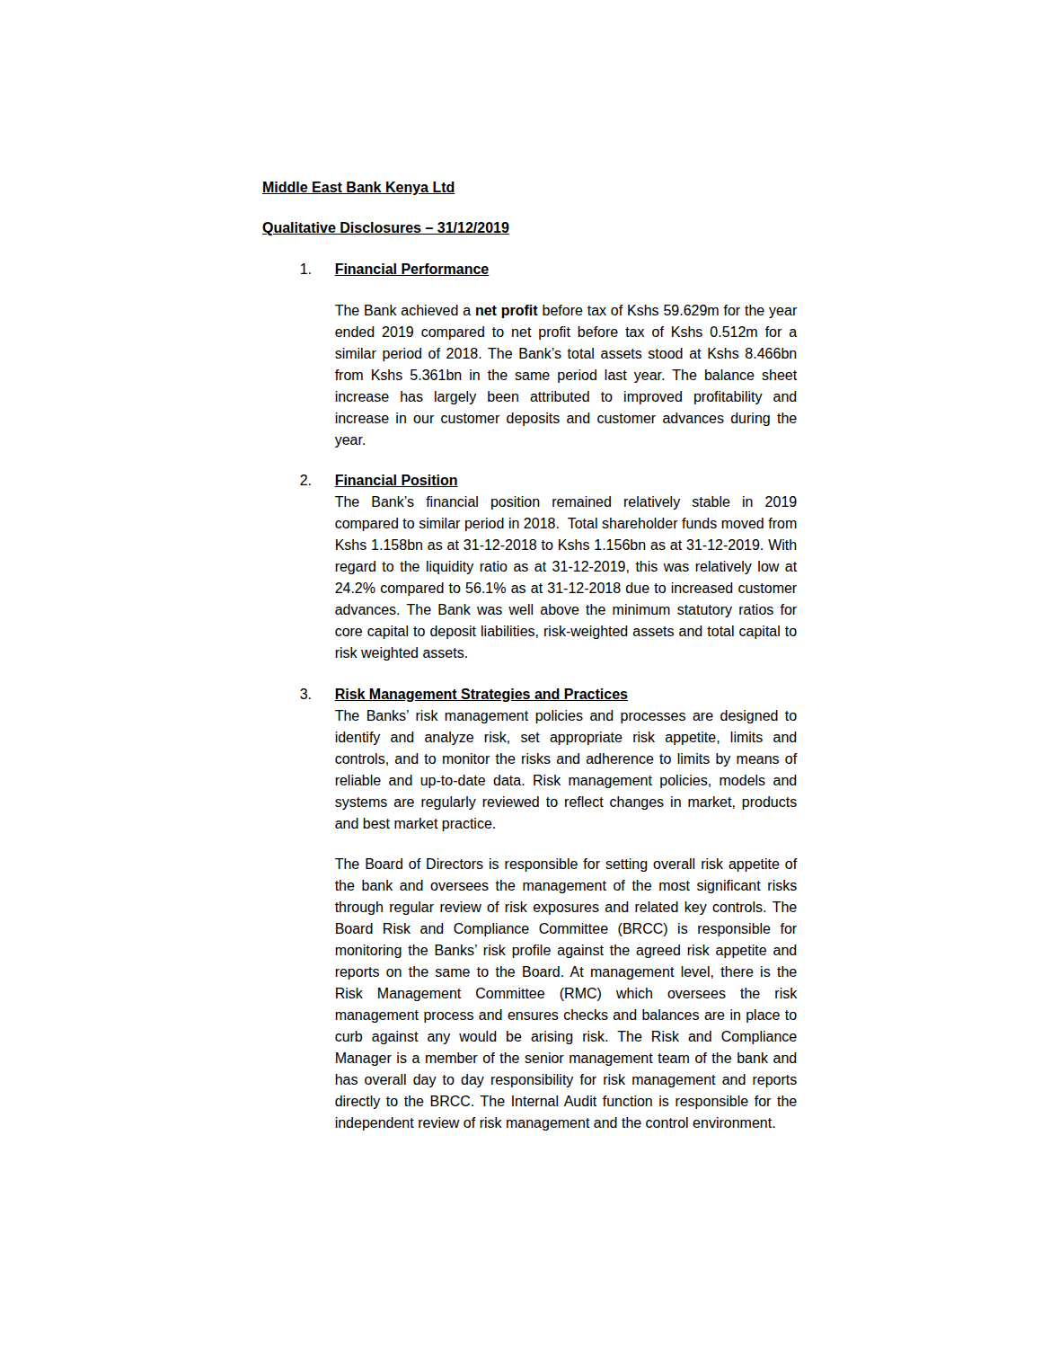Middle East Bank Kenya Ltd
Qualitative Disclosures – 31/12/2019
Financial Performance
The Bank achieved a net profit before tax of Kshs 59.629m for the year ended 2019 compared to net profit before tax of Kshs 0.512m for a similar period of 2018. The Bank’s total assets stood at Kshs 8.466bn from Kshs 5.361bn in the same period last year. The balance sheet increase has largely been attributed to improved profitability and increase in our customer deposits and customer advances during the year.
Financial Position
The Bank’s financial position remained relatively stable in 2019 compared to similar period in 2018. Total shareholder funds moved from Kshs 1.158bn as at 31-12-2018 to Kshs 1.156bn as at 31-12-2019. With regard to the liquidity ratio as at 31-12-2019, this was relatively low at 24.2% compared to 56.1% as at 31-12-2018 due to increased customer advances. The Bank was well above the minimum statutory ratios for core capital to deposit liabilities, risk-weighted assets and total capital to risk weighted assets.
Risk Management Strategies and Practices
The Banks’ risk management policies and processes are designed to identify and analyze risk, set appropriate risk appetite, limits and controls, and to monitor the risks and adherence to limits by means of reliable and up-to-date data. Risk management policies, models and systems are regularly reviewed to reflect changes in market, products and best market practice.
The Board of Directors is responsible for setting overall risk appetite of the bank and oversees the management of the most significant risks through regular review of risk exposures and related key controls. The Board Risk and Compliance Committee (BRCC) is responsible for monitoring the Banks’ risk profile against the agreed risk appetite and reports on the same to the Board. At management level, there is the Risk Management Committee (RMC) which oversees the risk management process and ensures checks and balances are in place to curb against any would be arising risk. The Risk and Compliance Manager is a member of the senior management team of the bank and has overall day to day responsibility for risk management and reports directly to the BRCC. The Internal Audit function is responsible for the independent review of risk management and the control environment.